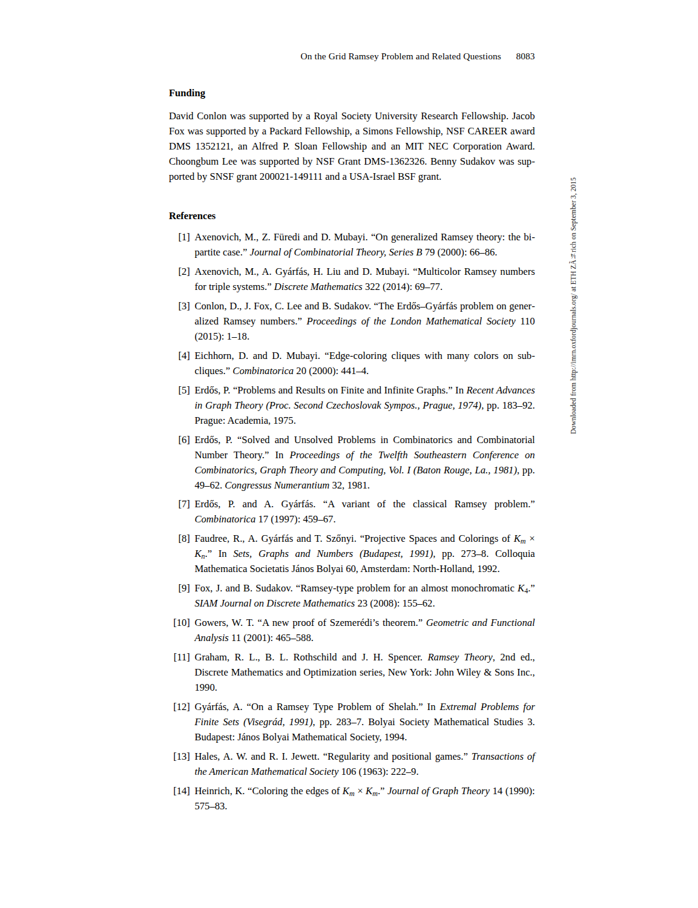On the Grid Ramsey Problem and Related Questions8083
Funding
David Conlon was supported by a Royal Society University Research Fellowship. Jacob Fox was supported by a Packard Fellowship, a Simons Fellowship, NSF CAREER award DMS 1352121, an Alfred P. Sloan Fellowship and an MIT NEC Corporation Award. Choongbum Lee was supported by NSF Grant DMS-1362326. Benny Sudakov was supported by SNSF grant 200021-149111 and a USA-Israel BSF grant.
References
[1] Axenovich, M., Z. Füredi and D. Mubayi. “On generalized Ramsey theory: the bipartite case.” Journal of Combinatorial Theory, Series B 79 (2000): 66–86.
[2] Axenovich, M., A. Gyárfás, H. Liu and D. Mubayi. “Multicolor Ramsey numbers for triple systems.” Discrete Mathematics 322 (2014): 69–77.
[3] Conlon, D., J. Fox, C. Lee and B. Sudakov. “The Erdős–Gyárfás problem on generalized Ramsey numbers.” Proceedings of the London Mathematical Society 110 (2015): 1–18.
[4] Eichhorn, D. and D. Mubayi. “Edge-coloring cliques with many colors on subcliques.” Combinatorica 20 (2000): 441–4.
[5] Erdős, P. “Problems and Results on Finite and Infinite Graphs.” In Recent Advances in Graph Theory (Proc. Second Czechoslovak Sympos., Prague, 1974), pp. 183–92. Prague: Academia, 1975.
[6] Erdős, P. “Solved and Unsolved Problems in Combinatorics and Combinatorial Number Theory.” In Proceedings of the Twelfth Southeastern Conference on Combinatorics, Graph Theory and Computing, Vol. I (Baton Rouge, La., 1981), pp. 49–62. Congressus Numerantium 32, 1981.
[7] Erdős, P. and A. Gyárfás. “A variant of the classical Ramsey problem.” Combinatorica 17 (1997): 459–67.
[8] Faudree, R., A. Gyárfás and T. Szőnyi. “Projective Spaces and Colorings of Km × Kn.” In Sets, Graphs and Numbers (Budapest, 1991), pp. 273–8. Colloquia Mathematica Societatis János Bolyai 60, Amsterdam: North-Holland, 1992.
[9] Fox, J. and B. Sudakov. “Ramsey-type problem for an almost monochromatic K4.” SIAM Journal on Discrete Mathematics 23 (2008): 155–62.
[10] Gowers, W. T. “A new proof of Szemerédi’s theorem.” Geometric and Functional Analysis 11 (2001): 465–588.
[11] Graham, R. L., B. L. Rothschild and J. H. Spencer. Ramsey Theory, 2nd ed., Discrete Mathematics and Optimization series, New York: John Wiley & Sons Inc., 1990.
[12] Gyárfás, A. “On a Ramsey Type Problem of Shelah.” In Extremal Problems for Finite Sets (Visegrád, 1991), pp. 283–7. Bolyai Society Mathematical Studies 3. Budapest: János Bolyai Mathematical Society, 1994.
[13] Hales, A. W. and R. I. Jewett. “Regularity and positional games.” Transactions of the American Mathematical Society 106 (1963): 222–9.
[14] Heinrich, K. “Coloring the edges of Km × Km.” Journal of Graph Theory 14 (1990): 575–83.
Downloaded from http://imrn.oxfordjournals.org/ at ETH ZÃ¼rich on September 3, 2015